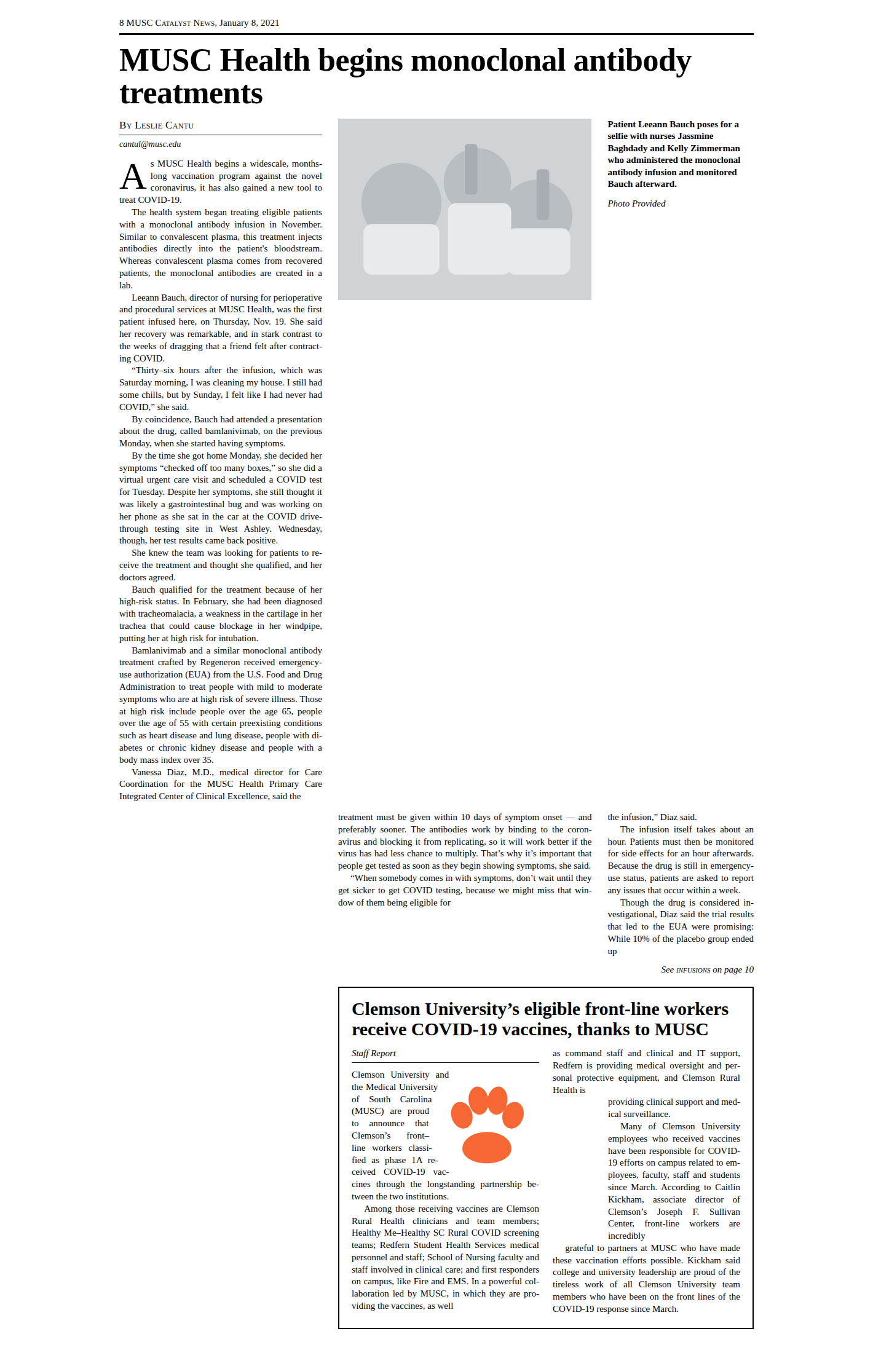8 MUSC Catalyst News, January 8, 2021
MUSC Health begins monoclonal antibody treatments
By Leslie Cantu
cantul@musc.edu
As MUSC Health begins a widescale, months-long vaccination program against the novel coronavirus, it has also gained a new tool to treat COVID-19.
The health system began treating eligible patients with a monoclonal antibody infusion in November. Similar to convalescent plasma, this treatment injects antibodies directly into the patient's bloodstream. Whereas convalescent plasma comes from recovered patients, the monoclonal antibodies are created in a lab.
Leeann Bauch, director of nursing for perioperative and procedural services at MUSC Health, was the first patient infused here, on Thursday, Nov. 19. She said her recovery was remarkable, and in stark contrast to the weeks of dragging that a friend felt after contracting COVID.
“Thirty–six hours after the infusion, which was Saturday morning, I was cleaning my house. I still had some chills, but by Sunday, I felt like I had never had COVID,” she said.
By coincidence, Bauch had attended a presentation about the drug, called bamlanivimab, on the previous Monday, when she started having symptoms.
By the time she got home Monday, she decided her symptoms “checked off too many boxes,” so she did a virtual urgent care visit and scheduled a COVID test for Tuesday. Despite her symptoms, she still thought it was likely a gastrointestinal bug and was working on her phone as she sat in the car at the COVID drive-through testing site in West Ashley. Wednesday, though, her test results came back positive.
She knew the team was looking for patients to receive the treatment and thought she qualified, and her doctors agreed.
Bauch qualified for the treatment because of her high-risk status. In February, she had been diagnosed with tracheomalacia, a weakness in the cartilage in her trachea that could cause blockage in her windpipe, putting her at high risk for intubation.
Bamlanivimab and a similar monoclonal antibody treatment crafted by Regeneron received emergency-use authorization (EUA) from the U.S. Food and Drug Administration to treat people with mild to moderate symptoms who are at high risk of severe illness. Those at high risk include people over the age 65, people over the age of 55 with certain preexisting conditions such as heart disease and lung disease, people with diabetes or chronic kidney disease and people with a body mass index over 35.
Vanessa Diaz, M.D., medical director for Care Coordination for the MUSC Health Primary Care Integrated Center of Clinical Excellence, said the
Patient Leeann Bauch poses for a selfie with nurses Jassmine Baghdady and Kelly Zimmerman who administered the monoclonal antibody infusion and monitored Bauch afterward.
Photo Provided
treatment must be given within 10 days of symptom onset — and preferably sooner. The antibodies work by binding to the coronavirus and blocking it from replicating, so it will work better if the virus has had less chance to multiply. That’s why it’s important that people get tested as soon as they begin showing symptoms, she said.
“When somebody comes in with symptoms, don’t wait until they get sicker to get COVID testing, because we might miss that window of them being eligible for
the infusion,” Diaz said.
The infusion itself takes about an hour. Patients must then be monitored for side effects for an hour afterwards. Because the drug is still in emergency-use status, patients are asked to report any issues that occur within a week.
Though the drug is considered investigational, Diaz said the trial results that led to the EUA were promising: While 10% of the placebo group ended up
See infusions on page 10
Clemson University’s eligible front-line workers receive COVID-19 vaccines, thanks to MUSC
Staff Report
Clemson University and the Medical University of South Carolina (MUSC) are proud to announce that Clemson’s front–line workers classified as phase 1A received COVID-19 vaccines through the longstanding partnership between the two institutions.
Among those receiving vaccines are Clemson Rural Health clinicians and team members; Healthy Me–Healthy SC Rural COVID screening teams; Redfern Student Health Services medical personnel and staff; School of Nursing faculty and staff involved in clinical care; and first responders on campus, like Fire and EMS. In a powerful collaboration led by MUSC, in which they are providing the vaccines, as well
as command staff and clinical and IT support, Redfern is providing medical oversight and personal protective equipment, and Clemson Rural Health is
providing clinical support and medical surveillance.
Many of Clemson University employees who received vaccines have been responsible for COVID-19 efforts on campus related to employees, faculty, staff and students since March. According to Caitlin Kickham, associate director of Clemson’s Joseph F. Sullivan Center, front-line workers are incredibly
grateful to partners at MUSC who have made these vaccination efforts possible. Kickham said college and university leadership are proud of the tireless work of all Clemson University team members who have been on the front lines of the COVID-19 response since March.